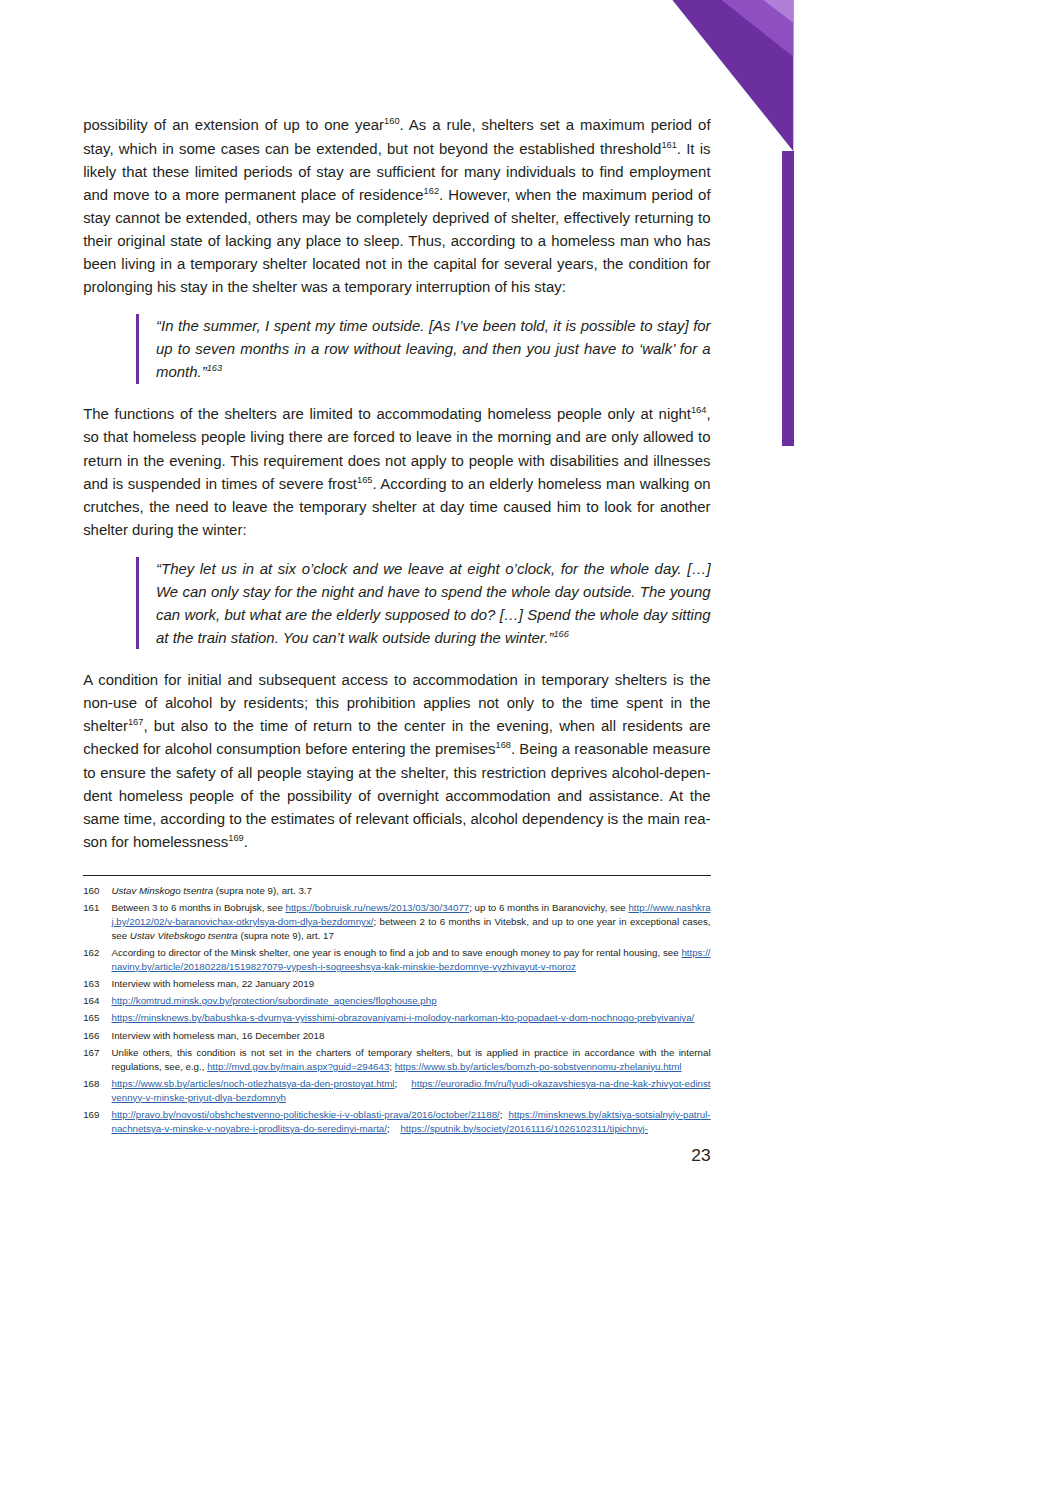possibility of an extension of up to one year160. As a rule, shelters set a maximum period of stay, which in some cases can be extended, but not beyond the established threshold161. It is likely that these limited periods of stay are sufficient for many individuals to find employment and move to a more permanent place of residence162. However, when the maximum period of stay cannot be extended, others may be completely deprived of shelter, effectively returning to their original state of lacking any place to sleep. Thus, according to a homeless man who has been living in a temporary shelter located not in the capital for several years, the condition for prolonging his stay in the shelter was a temporary interruption of his stay:
“In the summer, I spent my time outside. [As I’ve been told, it is possible to stay] for up to seven months in a row without leaving, and then you just have to ‘walk’ for a month.”163
The functions of the shelters are limited to accommodating homeless people only at night164, so that homeless people living there are forced to leave in the morning and are only allowed to return in the evening. This requirement does not apply to people with disabilities and illnesses and is suspended in times of severe frost165. According to an elderly homeless man walking on crutches, the need to leave the temporary shelter at day time caused him to look for another shelter during the winter:
“They let us in at six o’clock and we leave at eight o’clock, for the whole day. […] We can only stay for the night and have to spend the whole day outside. The young can work, but what are the elderly supposed to do? […] Spend the whole day sitting at the train station. You can’t walk outside during the winter.”166
A condition for initial and subsequent access to accommodation in temporary shelters is the non-use of alcohol by residents; this prohibition applies not only to the time spent in the shelter167, but also to the time of return to the center in the evening, when all residents are checked for alcohol consumption before entering the premises168. Being a reasonable measure to ensure the safety of all people staying at the shelter, this restriction deprives alcohol-dependent homeless people of the possibility of overnight accommodation and assistance. At the same time, according to the estimates of relevant officials, alcohol dependency is the main reason for homelessness169.
Ustav Minskogo tsentra (supra note 9), art. 3.7
Between 3 to 6 months in Bobrujsk, see https://bobruisk.ru/news/2013/03/30/34077; up to 6 months in Baranovichy, see http://www.nashkraj.by/2012/02/v-baranovichax-otkrylsya-dom-dlya-bezdomnyx/; between 2 to 6 months in Vitebsk, and up to one year in exceptional cases, see Ustav Vitebskogo tsentra (supra note 9), art. 17
According to director of the Minsk shelter, one year is enough to find a job and to save enough money to pay for rental housing, see https://naviny.by/article/20180228/1519827079-vypesh-i-sogreeshsya-kak-minskie-bezdomnye-vyzhivayut-v-moroz
Interview with homeless man, 22 January 2019
http://komtrud.minsk.gov.by/protection/subordinate_agencies/flophouse.php
https://minsknews.by/babushka-s-dvumya-vyisshimi-obrazovaniyami-i-molodoy-narkoman-kto-popadaet-v-dom-nochnogo-prebyivaniya/
Interview with homeless man, 16 December 2018
Unlike others, this condition is not set in the charters of temporary shelters, but is applied in practice in accordance with the internal regulations, see, e.g., http://mvd.gov.by/main.aspx?guid=294643; https://www.sb.by/articles/bomzh-po-sobstvennomu-zhelaniyu.html
https://www.sb.by/articles/noch-otlezhatsya-da-den-prostoyat.html; https://euroradio.fm/ru/lyudi-okazavshiesya-na-dne-kak-zhivyot-edinstvennyy-v-minske-priyut-dlya-bezdomnyh
http://pravo.by/novosti/obshchestvenno-politicheskie-i-v-oblasti-prava/2016/october/21188/; https://minsknews.by/aktsiya-sotsialnyiy-patrul-nachnetsya-v-minske-v-noyabre-i-prodlitsya-do-seredinyi-marta/; https://sputnik.by/society/20161116/1026102311/tipichnyj-
23